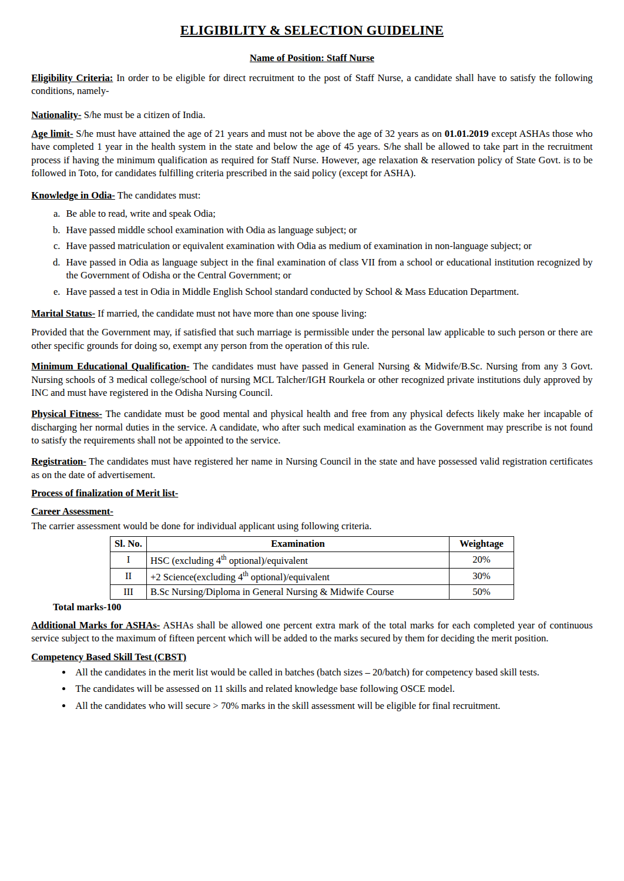ELIGIBILITY & SELECTION GUIDELINE
Name of Position: Staff Nurse
Eligibility Criteria: In order to be eligible for direct recruitment to the post of Staff Nurse, a candidate shall have to satisfy the following conditions, namely-
Nationality- S/he must be a citizen of India.
Age limit- S/he must have attained the age of 21 years and must not be above the age of 32 years as on 01.01.2019 except ASHAs those who have completed 1 year in the health system in the state and below the age of 45 years. S/he shall be allowed to take part in the recruitment process if having the minimum qualification as required for Staff Nurse. However, age relaxation & reservation policy of State Govt. is to be followed in Toto, for candidates fulfilling criteria prescribed in the said policy (except for ASHA).
Knowledge in Odia- The candidates must:
Be able to read, write and speak Odia;
Have passed middle school examination with Odia as language subject; or
Have passed matriculation or equivalent examination with Odia as medium of examination in non-language subject; or
Have passed in Odia as language subject in the final examination of class VII from a school or educational institution recognized by the Government of Odisha or the Central Government; or
Have passed a test in Odia in Middle English School standard conducted by School & Mass Education Department.
Marital Status- If married, the candidate must not have more than one spouse living:
Provided that the Government may, if satisfied that such marriage is permissible under the personal law applicable to such person or there are other specific grounds for doing so, exempt any person from the operation of this rule.
Minimum Educational Qualification- The candidates must have passed in General Nursing & Midwife/B.Sc. Nursing from any 3 Govt. Nursing schools of 3 medical college/school of nursing MCL Talcher/IGH Rourkela or other recognized private institutions duly approved by INC and must have registered in the Odisha Nursing Council.
Physical Fitness- The candidate must be good mental and physical health and free from any physical defects likely make her incapable of discharging her normal duties in the service. A candidate, who after such medical examination as the Government may prescribe is not found to satisfy the requirements shall not be appointed to the service.
Registration- The candidates must have registered her name in Nursing Council in the state and have possessed valid registration certificates as on the date of advertisement.
Process of finalization of Merit list-
Career Assessment-
The carrier assessment would be done for individual applicant using following criteria.
| Sl. No. | Examination | Weightage |
| --- | --- | --- |
| I | HSC (excluding 4 th optional)/equivalent | 20% |
| II | +2 Science(excluding 4 th optional)/equivalent | 30% |
| III | B.Sc Nursing/Diploma in General Nursing & Midwife Course | 50% |
Total marks-100
Additional Marks for ASHAs- ASHAs shall be allowed one percent extra mark of the total marks for each completed year of continuous service subject to the maximum of fifteen percent which will be added to the marks secured by them for deciding the merit position.
Competency Based Skill Test (CBST)
All the candidates in the merit list would be called in batches (batch sizes – 20/batch) for competency based skill tests.
The candidates will be assessed on 11 skills and related knowledge base following OSCE model.
All the candidates who will secure > 70% marks in the skill assessment will be eligible for final recruitment.